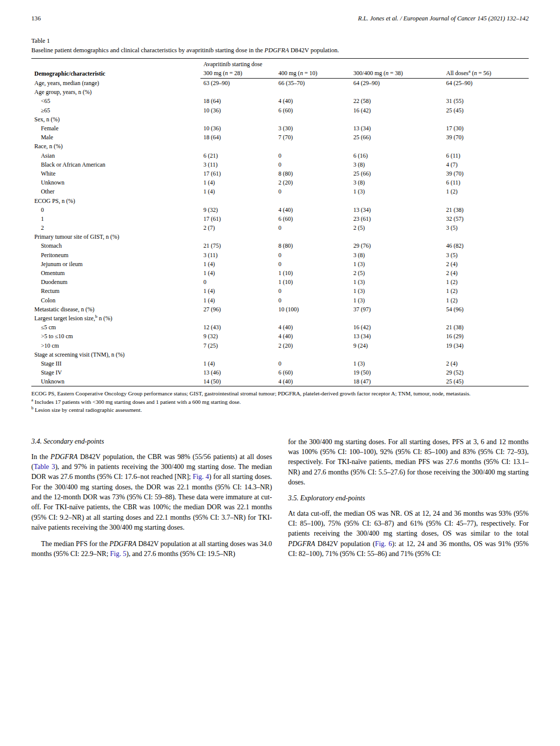136
R.L. Jones et al. / European Journal of Cancer 145 (2021) 132–142
Table 1
Baseline patient demographics and clinical characteristics by avapritinib starting dose in the PDGFRA D842V population.
| Demographic/characteristic | Avapritinib starting dose |
| --- | --- |
| 300 mg ( n = 28) | 400 mg ( n = 10) | 300/400 mg ( n = 38) | All doses a ( n = 56) |
| Age, years, median (range) | 63 (29–90) | 66 (35–70) | 64 (29–90) | 64 (25–90) |
| Age group, years, n (%) | | | | |
| <65 | 18 (64) | 4 (40) | 22 (58) | 31 (55) |
| ≥65 | 10 (36) | 6 (60) | 16 (42) | 25 (45) |
| Sex, n (%) | | | | |
| Female | 10 (36) | 3 (30) | 13 (34) | 17 (30) |
| Male | 18 (64) | 7 (70) | 25 (66) | 39 (70) |
| Race, n (%) | | | | |
| Asian | 6 (21) | 0 | 6 (16) | 6 (11) |
| Black or African American | 3 (11) | 0 | 3 (8) | 4 (7) |
| White | 17 (61) | 8 (80) | 25 (66) | 39 (70) |
| Unknown | 1 (4) | 2 (20) | 3 (8) | 6 (11) |
| Other | 1 (4) | 0 | 1 (3) | 1 (2) |
| ECOG PS, n (%) | | | | |
| 0 | 9 (32) | 4 (40) | 13 (34) | 21 (38) |
| 1 | 17 (61) | 6 (60) | 23 (61) | 32 (57) |
| 2 | 2 (7) | 0 | 2 (5) | 3 (5) |
| Primary tumour site of GIST, n (%) | | | | |
| Stomach | 21 (75) | 8 (80) | 29 (76) | 46 (82) |
| Peritoneum | 3 (11) | 0 | 3 (8) | 3 (5) |
| Jejunum or ileum | 1 (4) | 0 | 1 (3) | 2 (4) |
| Omentum | 1 (4) | 1 (10) | 2 (5) | 2 (4) |
| Duodenum | 0 | 1 (10) | 1 (3) | 1 (2) |
| Rectum | 1 (4) | 0 | 1 (3) | 1 (2) |
| Colon | 1 (4) | 0 | 1 (3) | 1 (2) |
| Metastatic disease, n (%) | 27 (96) | 10 (100) | 37 (97) | 54 (96) |
| Largest target lesion size, b n (%) | | | | |
| ≤5 cm | 12 (43) | 4 (40) | 16 (42) | 21 (38) |
| >5 to ≤10 cm | 9 (32) | 4 (40) | 13 (34) | 16 (29) |
| >10 cm | 7 (25) | 2 (20) | 9 (24) | 19 (34) |
| Stage at screening visit (TNM), n (%) | | | | |
| Stage III | 1 (4) | 0 | 1 (3) | 2 (4) |
| Stage IV | 13 (46) | 6 (60) | 19 (50) | 29 (52) |
| Unknown | 14 (50) | 4 (40) | 18 (47) | 25 (45) |
ECOG PS, Eastern Cooperative Oncology Group performance status; GIST, gastrointestinal stromal tumour; PDGFRA, platelet-derived growth factor receptor A; TNM, tumour, node, metastasis.
a Includes 17 patients with <300 mg starting doses and 1 patient with a 600 mg starting dose.
b Lesion size by central radiographic assessment.
3.4. Secondary end-points
In the PDGFRA D842V population, the CBR was 98% (55/56 patients) at all doses (Table 3), and 97% in patients receiving the 300/400 mg starting dose. The median DOR was 27.6 months (95% CI: 17.6–not reached [NR]; Fig. 4) for all starting doses. For the 300/400 mg starting doses, the DOR was 22.1 months (95% CI: 14.3–NR) and the 12-month DOR was 73% (95% CI: 59–88). These data were immature at cut-off. For TKI-naïve patients, the CBR was 100%; the median DOR was 22.1 months (95% CI: 9.2–NR) at all starting doses and 22.1 months (95% CI: 3.7–NR) for TKI-naïve patients receiving the 300/400 mg starting doses.
The median PFS for the PDGFRA D842V population at all starting doses was 34.0 months (95% CI: 22.9–NR; Fig. 5), and 27.6 months (95% CI: 19.5–NR)
for the 300/400 mg starting doses. For all starting doses, PFS at 3, 6 and 12 months was 100% (95% CI: 100–100), 92% (95% CI: 85–100) and 83% (95% CI: 72–93), respectively. For TKI-naïve patients, median PFS was 27.6 months (95% CI: 13.1–NR) and 27.6 months (95% CI: 5.5–27.6) for those receiving the 300/400 mg starting doses.
3.5. Exploratory end-points
At data cut-off, the median OS was NR. OS at 12, 24 and 36 months was 93% (95% CI: 85–100), 75% (95% CI: 63–87) and 61% (95% CI: 45–77), respectively. For patients receiving the 300/400 mg starting doses, OS was similar to the total PDGFRA D842V population (Fig. 6): at 12, 24 and 36 months, OS was 91% (95% CI: 82–100), 71% (95% CI: 55–86) and 71% (95% CI: